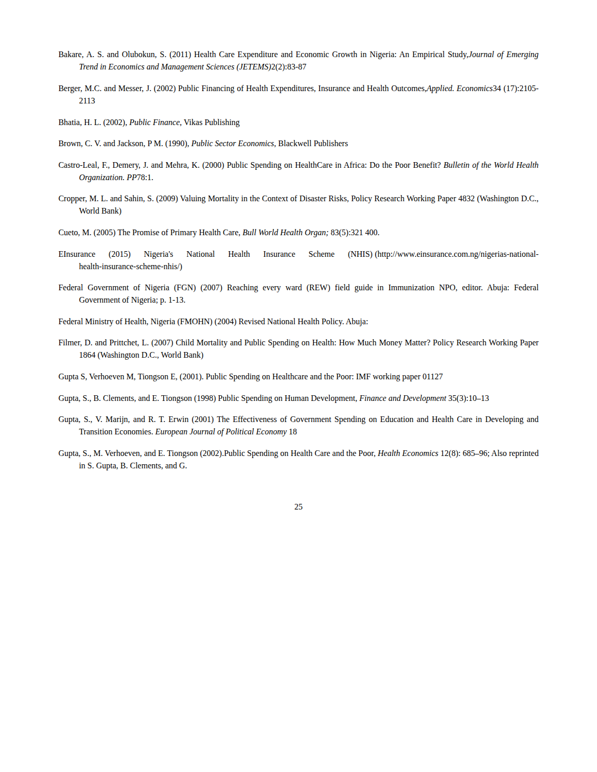Bakare, A. S. and Olubokun, S. (2011) Health Care Expenditure and Economic Growth in Nigeria: An Empirical Study,Journal of Emerging Trend in Economics and Management Sciences (JETEMS) 2(2):83-87
Berger, M.C. and Messer, J. (2002) Public Financing of Health Expenditures, Insurance and Health Outcomes,Applied. Economics34 (17):2105-2113
Bhatia, H. L. (2002), Public Finance, Vikas Publishing
Brown, C. V. and Jackson, P M. (1990), Public Sector Economics, Blackwell Publishers
Castro-Leal, F., Demery, J. and Mehra, K. (2000) Public Spending on HealthCare in Africa: Do the Poor Benefit? Bulletin of the World Health Organization. PP78:1.
Cropper, M. L. and Sahin, S. (2009) Valuing Mortality in the Context of Disaster Risks, Policy Research Working Paper 4832 (Washington D.C., World Bank)
Cueto, M. (2005) The Promise of Primary Health Care, Bull World Health Organ; 83(5):321 400.
EInsurance (2015) Nigeria's National Health Insurance Scheme (NHIS) (http://www.einsurance.com.ng/nigerias-national-health-insurance-scheme-nhis/)
Federal Government of Nigeria (FGN) (2007) Reaching every ward (REW) field guide in Immunization NPO, editor. Abuja: Federal Government of Nigeria; p. 1-13.
Federal Ministry of Health, Nigeria (FMOHN) (2004) Revised National Health Policy. Abuja:
Filmer, D. and Prittchet, L. (2007) Child Mortality and Public Spending on Health: How Much Money Matter? Policy Research Working Paper 1864 (Washington D.C., World Bank)
Gupta S, Verhoeven M, Tiongson E, (2001). Public Spending on Healthcare and the Poor: IMF working paper 01127
Gupta, S., B. Clements, and E. Tiongson (1998) Public Spending on Human Development, Finance and Development 35(3):10–13
Gupta, S., V. Marijn, and R. T. Erwin (2001) The Effectiveness of Government Spending on Education and Health Care in Developing and Transition Economies. European Journal of Political Economy 18
Gupta, S., M. Verhoeven, and E. Tiongson (2002).Public Spending on Health Care and the Poor, Health Economics 12(8): 685–96; Also reprinted in S. Gupta, B. Clements, and G.
25